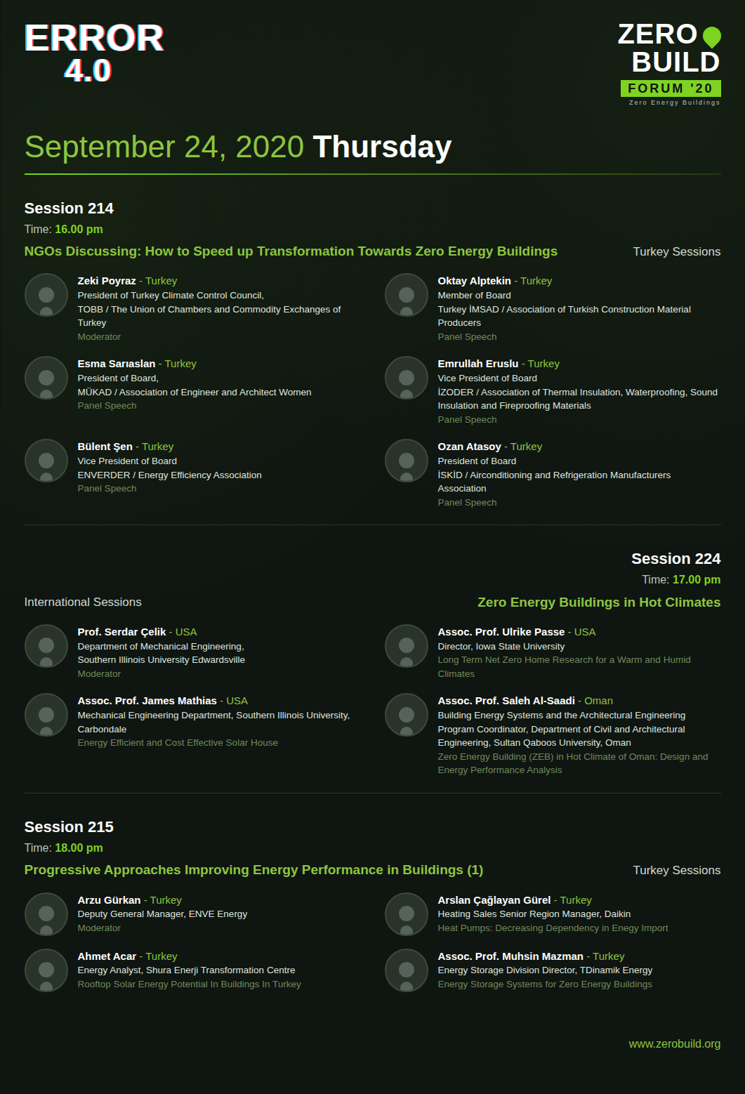ERROR 4.0
ZERO BUILD FORUM '20 Zero Energy Buildings
September 24, 2020 Thursday
Session 214
Time: 16.00 pm
NGOs Discussing: How to Speed up Transformation Towards Zero Energy Buildings
Turkey Sessions
Zeki Poyraz - Turkey
President of Turkey Climate Control Council,
TOBB / The Union of Chambers and Commodity Exchanges of Turkey
Moderator
Oktay Alptekin - Turkey
Member of Board
Turkey İMSAD / Association of Turkish Construction Material Producers
Panel Speech
Esma Sarıaslan - Turkey
President of Board,
MÜKAD / Association of Engineer and Architect Women
Panel Speech
Emrullah Eruslu - Turkey
Vice President of Board
İZODER / Association of Thermal Insulation, Waterproofing, Sound Insulation and Fireproofing Materials
Panel Speech
Bülent Şen - Turkey
Vice President of Board
ENVERDER / Energy Efficiency Association
Panel Speech
Ozan Atasoy - Turkey
President of Board
İSKİD / Airconditioning and Refrigeration Manufacturers Association
Panel Speech
Session 224
Time: 17.00 pm
Zero Energy Buildings in Hot Climates
International Sessions
Prof. Serdar Çelik - USA
Department of Mechanical Engineering,
Southern Illinois University Edwardsville
Moderator
Assoc. Prof. Ulrike Passe - USA
Director, Iowa State University
Long Term Net Zero Home Research for a Warm and Humid Climates
Assoc. Prof. James Mathias - USA
Mechanical Engineering Department, Southern Illinois University, Carbondale
Energy Efficient and Cost Effective Solar House
Assoc. Prof. Saleh Al-Saadi - Oman
Building Energy Systems and the Architectural Engineering Program Coordinator, Department of Civil and Architectural Engineering, Sultan Qaboos University, Oman
Zero Energy Building (ZEB) in Hot Climate of Oman: Design and Energy Performance Analysis
Session 215
Time: 18.00 pm
Progressive Approaches Improving Energy Performance in Buildings (1)
Turkey Sessions
Arzu Gürkan - Turkey
Deputy General Manager, ENVE Energy
Moderator
Arslan Çağlayan Gürel - Turkey
Heating Sales Senior Region Manager, Daikin
Heat Pumps: Decreasing Dependency in Enegy Import
Ahmet Acar - Turkey
Energy Analyst, Shura Enerji Transformation Centre
Rooftop Solar Energy Potential In Buildings In Turkey
Assoc. Prof. Muhsin Mazman - Turkey
Energy Storage Division Director, TDinamik Energy
Energy Storage Systems for Zero Energy Buildings
www.zerobuild.org